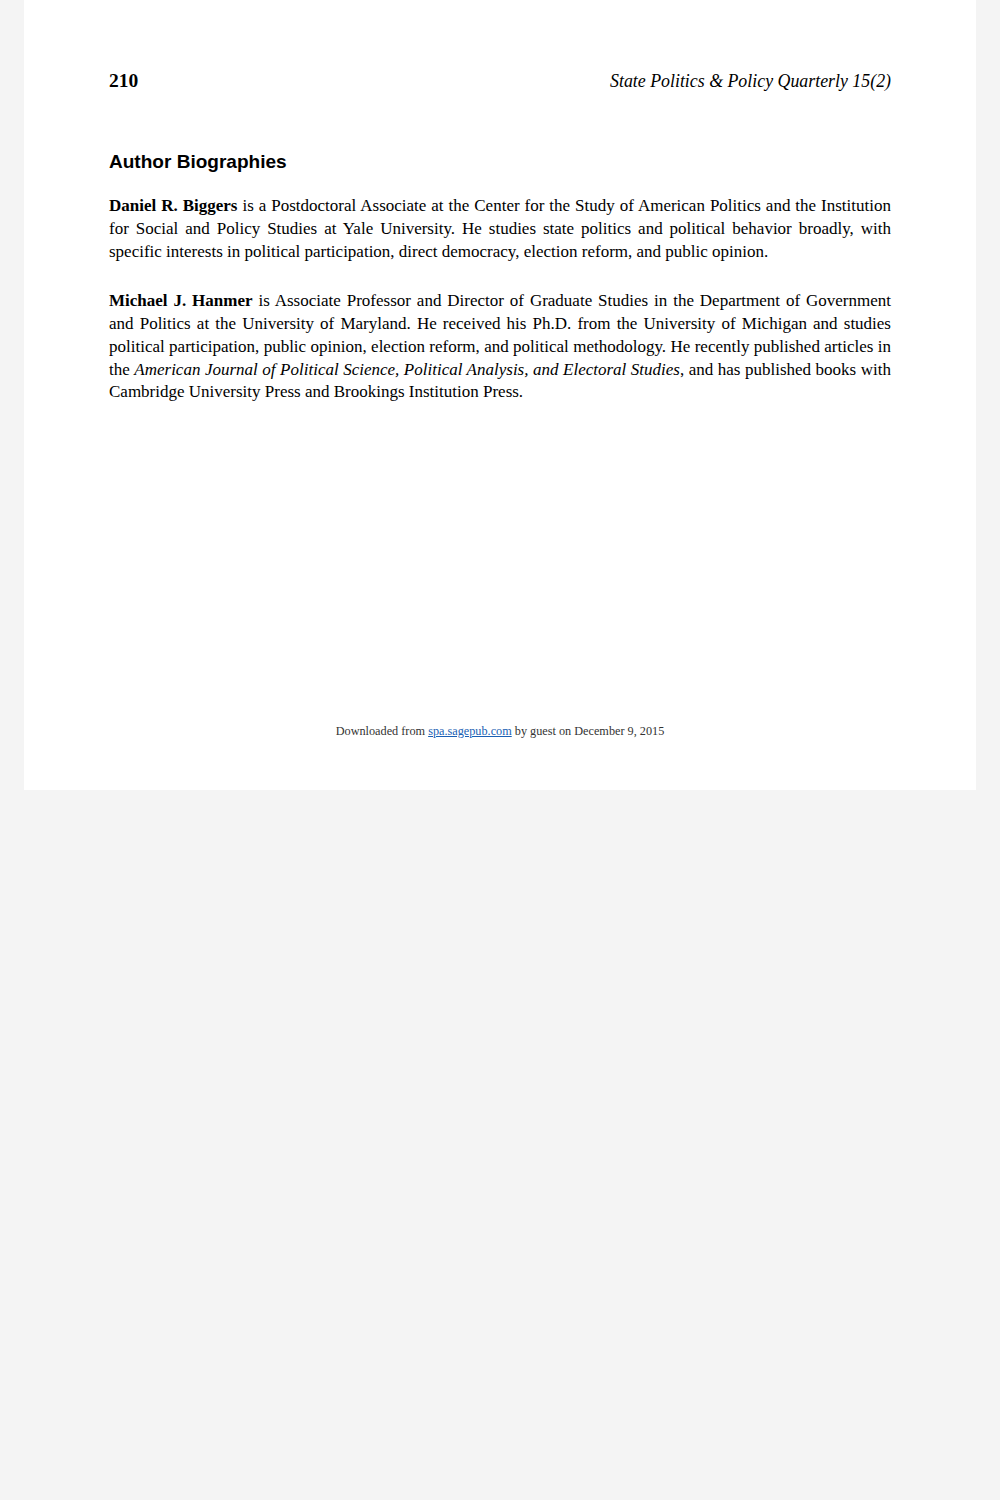210 State Politics & Policy Quarterly 15(2)
Author Biographies
Daniel R. Biggers is a Postdoctoral Associate at the Center for the Study of American Politics and the Institution for Social and Policy Studies at Yale University. He studies state politics and political behavior broadly, with specific interests in political participation, direct democracy, election reform, and public opinion.
Michael J. Hanmer is Associate Professor and Director of Graduate Studies in the Department of Government and Politics at the University of Maryland. He received his Ph.D. from the University of Michigan and studies political participation, public opinion, election reform, and political methodology. He recently published articles in the American Journal of Political Science, Political Analysis, and Electoral Studies, and has published books with Cambridge University Press and Brookings Institution Press.
Downloaded from spa.sagepub.com by guest on December 9, 2015